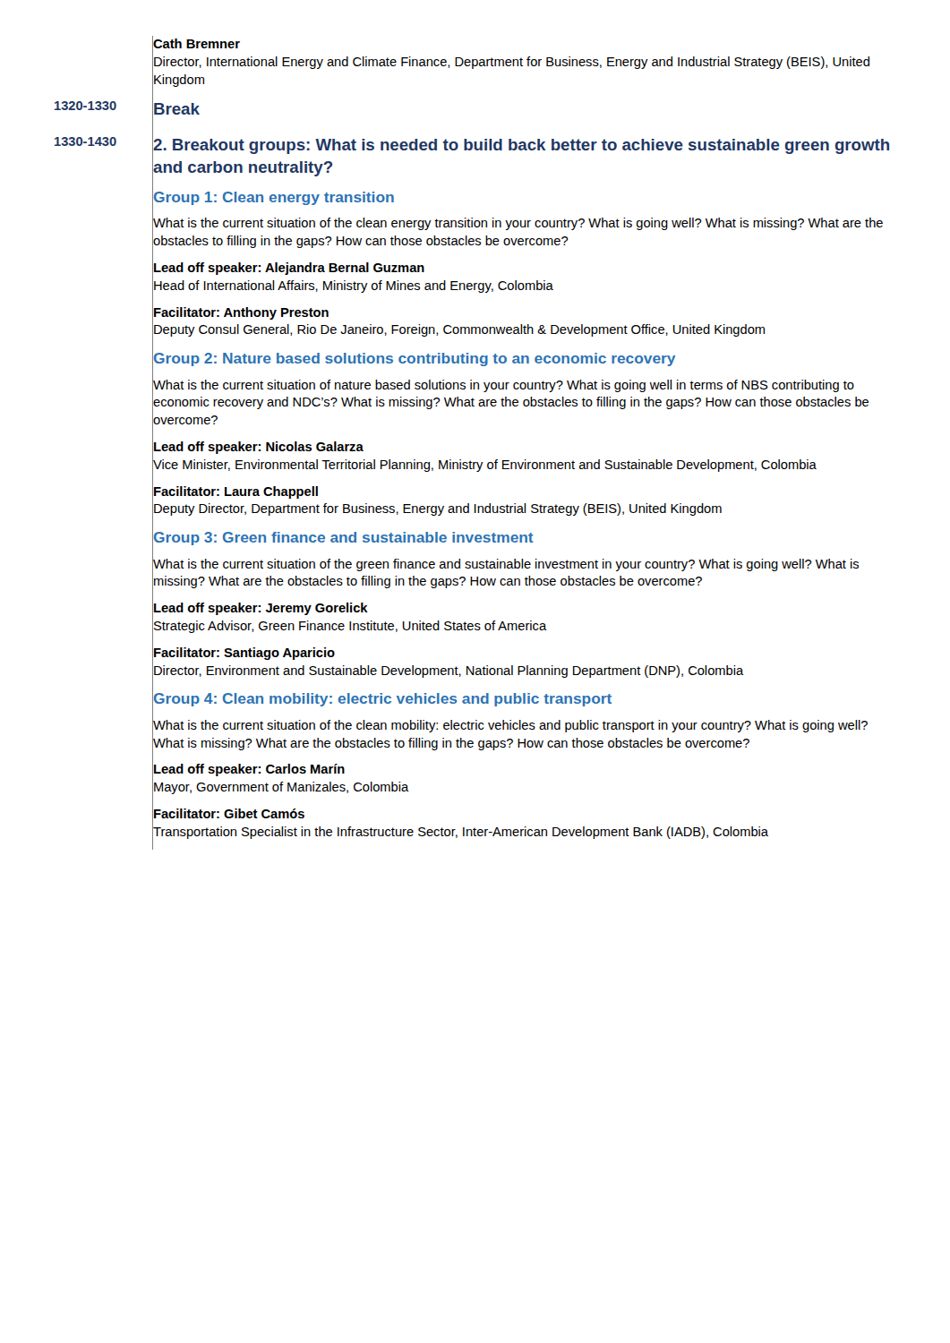| | Cath Bremner Director, International Energy and Climate Finance, Department for Business, Energy and Industrial Strategy (BEIS), United Kingdom |
| 1320-1330 | Break |
| 1330-1430 | 2. Breakout groups: What is needed to build back better to achieve sustainable green growth and carbon neutrality? Group 1: Clean energy transition What is the current situation of the clean energy transition in your country? What is going well? What is missing? What are the obstacles to filling in the gaps? How can those obstacles be overcome? Lead off speaker: Alejandra Bernal Guzman Head of International Affairs, Ministry of Mines and Energy, Colombia Facilitator: Anthony Preston Deputy Consul General, Rio De Janeiro, Foreign, Commonwealth & Development Office, United Kingdom Group 2: Nature based solutions contributing to an economic recovery What is the current situation of nature based solutions in your country? What is going well in terms of NBS contributing to economic recovery and NDC’s? What is missing? What are the obstacles to filling in the gaps? How can those obstacles be overcome? Lead off speaker: Nicolas Galarza Vice Minister, Environmental Territorial Planning, Ministry of Environment and Sustainable Development, Colombia Facilitator: Laura Chappell Deputy Director, Department for Business, Energy and Industrial Strategy (BEIS), United Kingdom Group 3: Green finance and sustainable investment What is the current situation of the green finance and sustainable investment in your country? What is going well? What is missing? What are the obstacles to filling in the gaps? How can those obstacles be overcome? Lead off speaker: Jeremy Gorelick Strategic Advisor, Green Finance Institute, United States of America Facilitator: Santiago Aparicio Director, Environment and Sustainable Development, National Planning Department (DNP), Colombia Group 4: Clean mobility: electric vehicles and public transport What is the current situation of the clean mobility: electric vehicles and public transport in your country? What is going well? What is missing? What are the obstacles to filling in the gaps? How can those obstacles be overcome? Lead off speaker: Carlos Marín Mayor, Government of Manizales, Colombia Facilitator: Gibet Camós Transportation Specialist in the Infrastructure Sector, Inter-American Development Bank (IADB), Colombia |